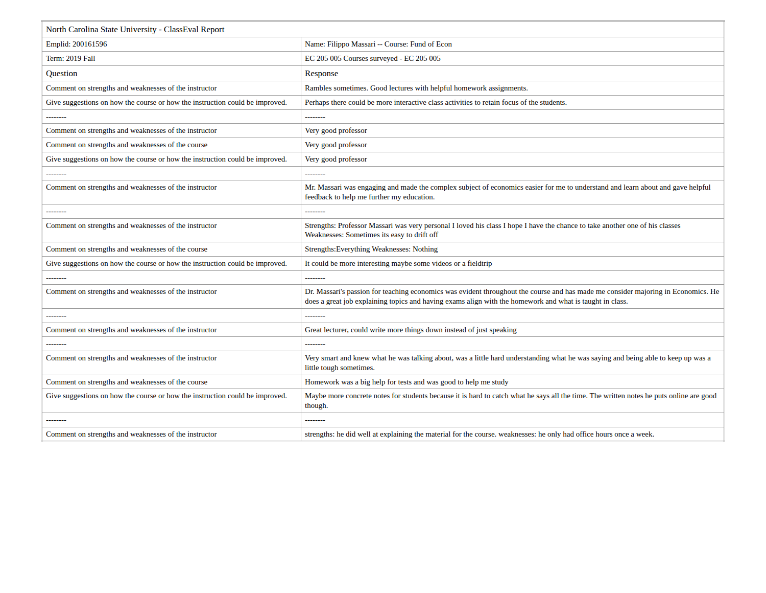| North Carolina State University - ClassEval Report |
| --- |
| Emplid: 200161596 | Name: Filippo Massari -- Course: Fund of Econ |
| Term: 2019 Fall | EC 205 005 Courses surveyed - EC 205 005 |
| Question | Response |
| Comment on strengths and weaknesses of the instructor | Rambles sometimes. Good lectures with helpful homework assignments. |
| Give suggestions on how the course or how the instruction could be improved. | Perhaps there could be more interactive class activities to retain focus of the students. |
| -------- | -------- |
| Comment on strengths and weaknesses of the instructor | Very good professor |
| Comment on strengths and weaknesses of the course | Very good professor |
| Give suggestions on how the course or how the instruction could be improved. | Very good professor |
| -------- | -------- |
| Comment on strengths and weaknesses of the instructor | Mr. Massari was engaging and made the complex subject of economics easier for me to understand and learn about and gave helpful feedback to help me further my education. |
| -------- | -------- |
| Comment on strengths and weaknesses of the instructor | Strengths: Professor Massari was very personal I loved his class I hope I have the chance to take another one of his classes Weaknesses: Sometimes its easy to drift off |
| Comment on strengths and weaknesses of the course | Strengths:Everything Weaknesses: Nothing |
| Give suggestions on how the course or how the instruction could be improved. | It could be more interesting maybe some videos or a fieldtrip |
| -------- | -------- |
| Comment on strengths and weaknesses of the instructor | Dr. Massari's passion for teaching economics was evident throughout the course and has made me consider majoring in Economics. He does a great job explaining topics and having exams align with the homework and what is taught in class. |
| -------- | -------- |
| Comment on strengths and weaknesses of the instructor | Great lecturer, could write more things down instead of just speaking |
| -------- | -------- |
| Comment on strengths and weaknesses of the instructor | Very smart and knew what he was talking about, was a little hard understanding what he was saying and being able to keep up was a little tough sometimes. |
| Comment on strengths and weaknesses of the course | Homework was a big help for tests and was good to help me study |
| Give suggestions on how the course or how the instruction could be improved. | Maybe more concrete notes for students because it is hard to catch what he says all the time. The written notes he puts online are good though. |
| -------- | -------- |
| Comment on strengths and weaknesses of the instructor | strengths: he did well at explaining the material for the course. weaknesses: he only had office hours once a week. |